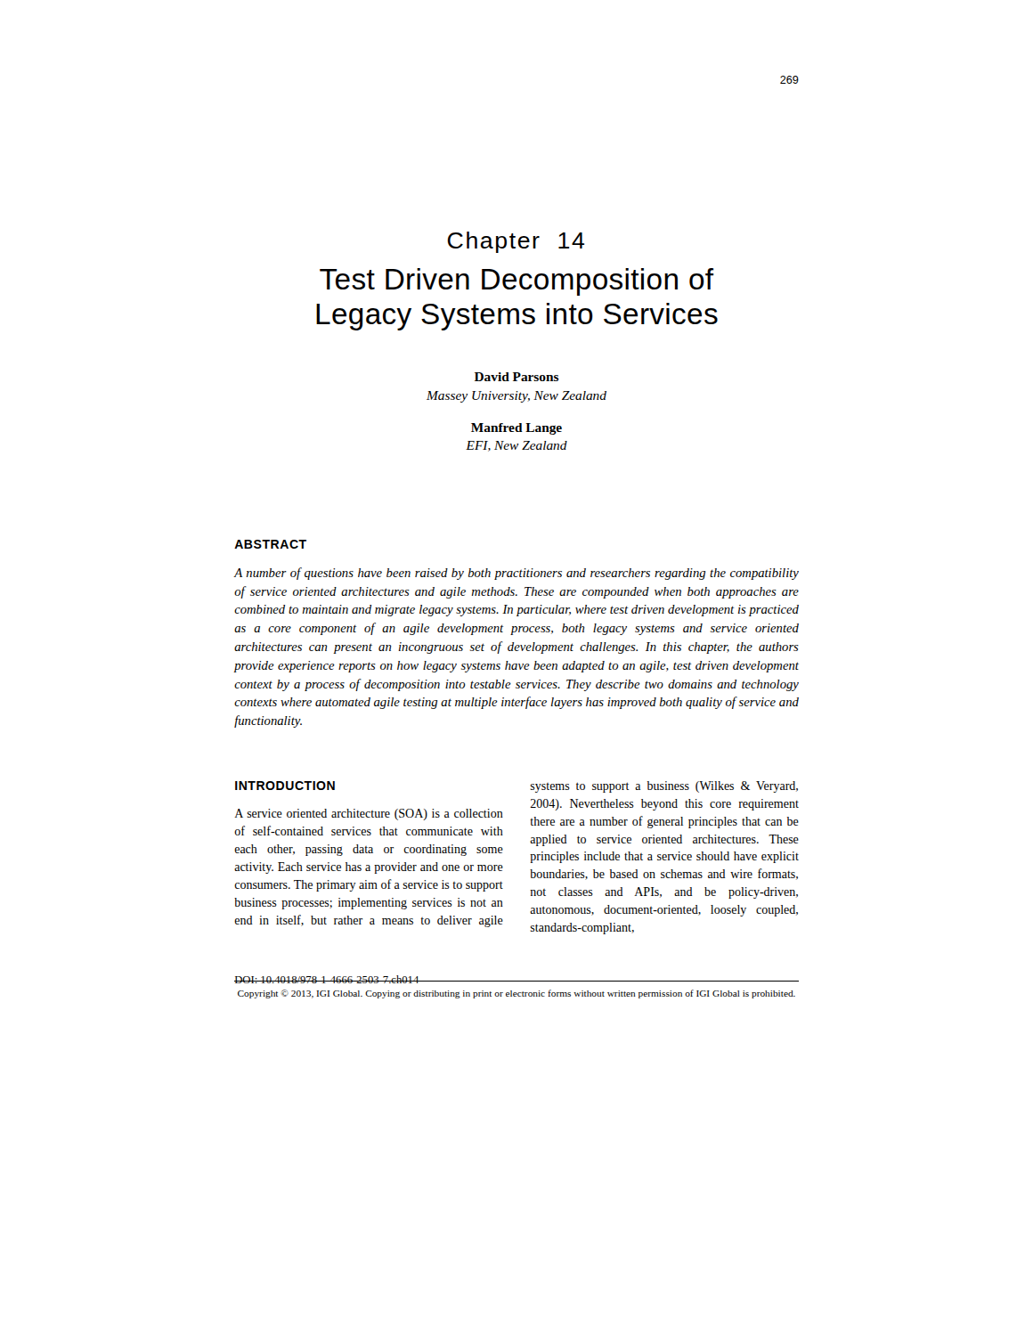269
Chapter 14
Test Driven Decomposition of
Legacy Systems into Services
David Parsons
Massey University, New Zealand
Manfred Lange
EFI, New Zealand
ABSTRACT
A number of questions have been raised by both practitioners and researchers regarding the compatibility of service oriented architectures and agile methods. These are compounded when both approaches are combined to maintain and migrate legacy systems. In particular, where test driven development is practiced as a core component of an agile development process, both legacy systems and service oriented architectures can present an incongruous set of development challenges. In this chapter, the authors provide experience reports on how legacy systems have been adapted to an agile, test driven development context by a process of decomposition into testable services. They describe two domains and technology contexts where automated agile testing at multiple interface layers has improved both quality of service and functionality.
INTRODUCTION
A service oriented architecture (SOA) is a collection of self-contained services that communicate with each other, passing data or coordinating some activity. Each service has a provider and one or more consumers. The primary aim of a service is to support business processes; implementing services is not an end in itself, but rather a means to deliver agile systems to support a business (Wilkes & Veryard, 2004). Nevertheless beyond this core requirement there are a number of general principles that can be applied to service oriented architectures. These principles include that a service should have explicit boundaries, be based on schemas and wire formats, not classes and APIs, and be policy-driven, autonomous, document-oriented, loosely coupled, standards-compliant,
DOI: 10.4018/978-1-4666-2503-7.ch014
Copyright © 2013, IGI Global. Copying or distributing in print or electronic forms without written permission of IGI Global is prohibited.